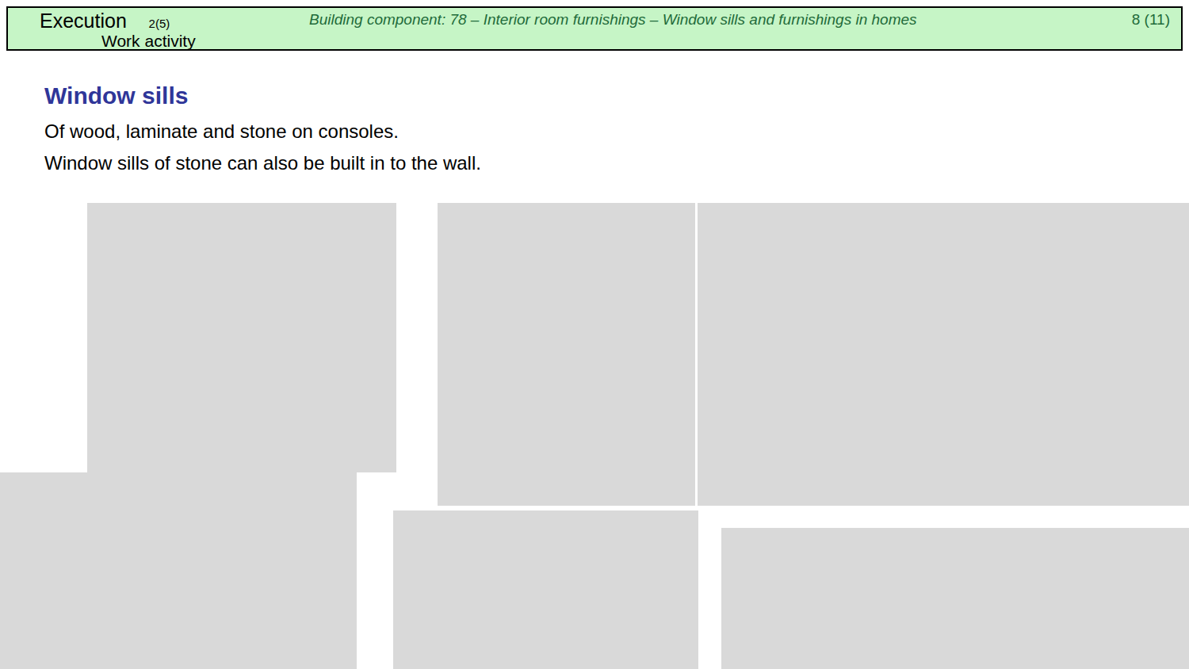Execution 2(5) Work activity Building component: 78 – Interior room furnishings – Window sills and furnishings in homes 8 (11)
Window sills
Of wood, laminate and stone on consoles.
Window sills of stone can also be built in to the wall.